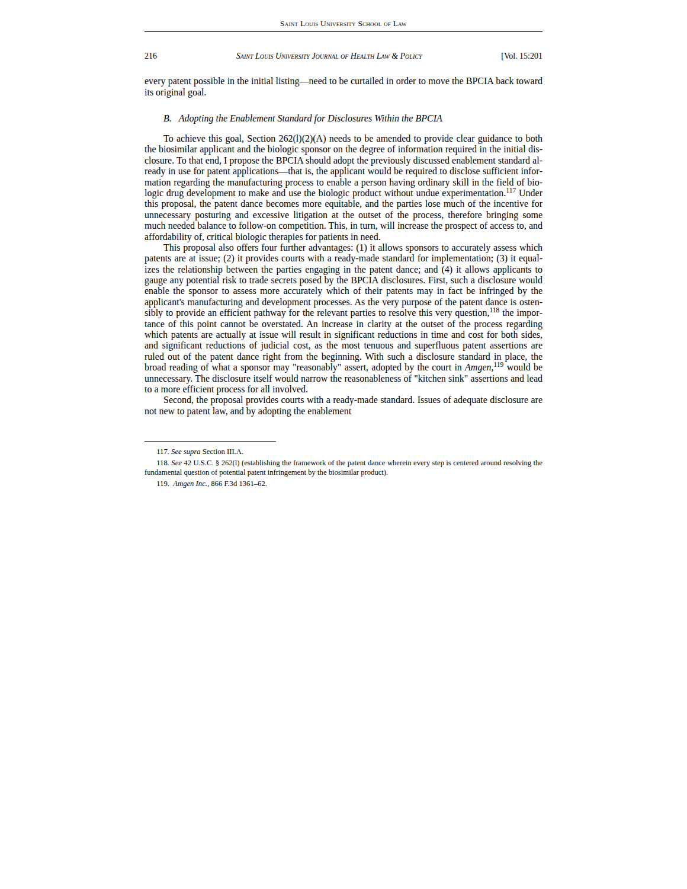Saint Louis University School of Law
216 Saint Louis University Journal of Health Law & Policy [Vol. 15:201
every patent possible in the initial listing—need to be curtailed in order to move the BPCIA back toward its original goal.
B. Adopting the Enablement Standard for Disclosures Within the BPCIA
To achieve this goal, Section 262(l)(2)(A) needs to be amended to provide clear guidance to both the biosimilar applicant and the biologic sponsor on the degree of information required in the initial disclosure. To that end, I propose the BPCIA should adopt the previously discussed enablement standard already in use for patent applications—that is, the applicant would be required to disclose sufficient information regarding the manufacturing process to enable a person having ordinary skill in the field of biologic drug development to make and use the biologic product without undue experimentation.117 Under this proposal, the patent dance becomes more equitable, and the parties lose much of the incentive for unnecessary posturing and excessive litigation at the outset of the process, therefore bringing some much needed balance to follow-on competition. This, in turn, will increase the prospect of access to, and affordability of, critical biologic therapies for patients in need.
This proposal also offers four further advantages: (1) it allows sponsors to accurately assess which patents are at issue; (2) it provides courts with a ready-made standard for implementation; (3) it equalizes the relationship between the parties engaging in the patent dance; and (4) it allows applicants to gauge any potential risk to trade secrets posed by the BPCIA disclosures. First, such a disclosure would enable the sponsor to assess more accurately which of their patents may in fact be infringed by the applicant's manufacturing and development processes. As the very purpose of the patent dance is ostensibly to provide an efficient pathway for the relevant parties to resolve this very question,118 the importance of this point cannot be overstated. An increase in clarity at the outset of the process regarding which patents are actually at issue will result in significant reductions in time and cost for both sides, and significant reductions of judicial cost, as the most tenuous and superfluous patent assertions are ruled out of the patent dance right from the beginning. With such a disclosure standard in place, the broad reading of what a sponsor may "reasonably" assert, adopted by the court in Amgen,119 would be unnecessary. The disclosure itself would narrow the reasonableness of "kitchen sink" assertions and lead to a more efficient process for all involved.
Second, the proposal provides courts with a ready-made standard. Issues of adequate disclosure are not new to patent law, and by adopting the enablement
117. See supra Section III.A.
118. See 42 U.S.C. § 262(l) (establishing the framework of the patent dance wherein every step is centered around resolving the fundamental question of potential patent infringement by the biosimilar product).
119. Amgen Inc., 866 F.3d 1361–62.